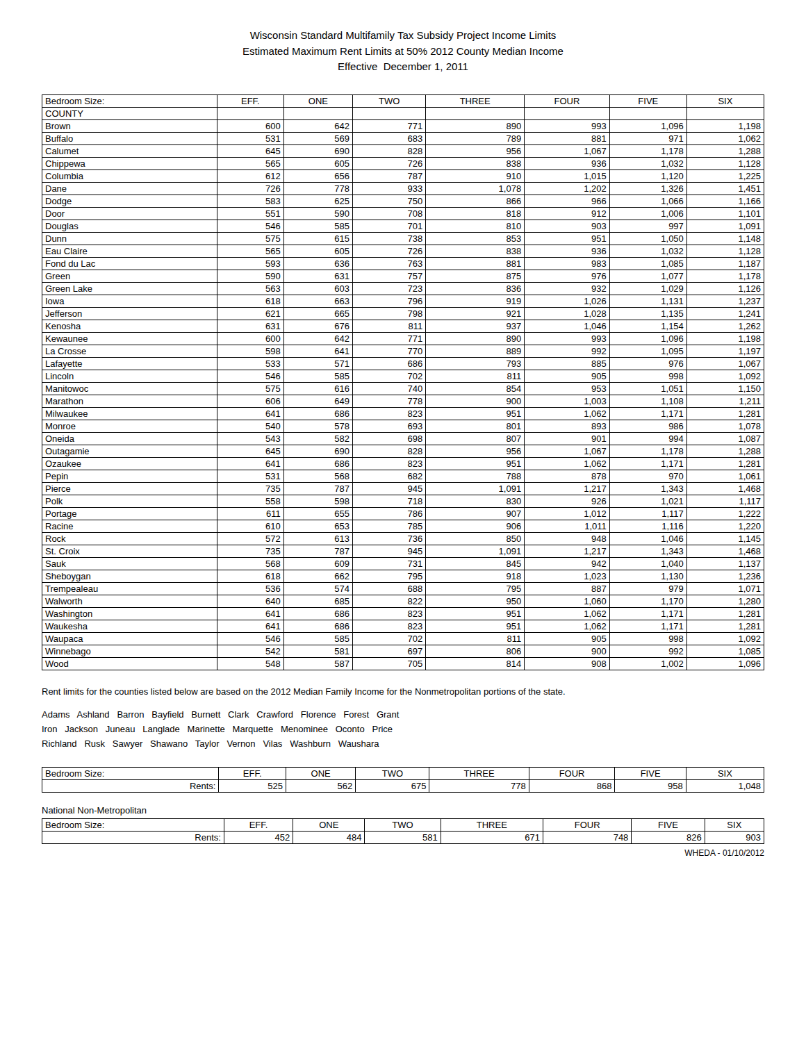Wisconsin Standard Multifamily Tax Subsidy Project Income Limits
Estimated Maximum Rent Limits at 50% 2012 County Median Income
Effective December 1, 2011
| Bedroom Size: | EFF. | ONE | TWO | THREE | FOUR | FIVE | SIX |
| --- | --- | --- | --- | --- | --- | --- | --- |
| COUNTY | | | | | | | |
| Brown | 600 | 642 | 771 | 890 | 993 | 1,096 | 1,198 |
| Buffalo | 531 | 569 | 683 | 789 | 881 | 971 | 1,062 |
| Calumet | 645 | 690 | 828 | 956 | 1,067 | 1,178 | 1,288 |
| Chippewa | 565 | 605 | 726 | 838 | 936 | 1,032 | 1,128 |
| Columbia | 612 | 656 | 787 | 910 | 1,015 | 1,120 | 1,225 |
| Dane | 726 | 778 | 933 | 1,078 | 1,202 | 1,326 | 1,451 |
| Dodge | 583 | 625 | 750 | 866 | 966 | 1,066 | 1,166 |
| Door | 551 | 590 | 708 | 818 | 912 | 1,006 | 1,101 |
| Douglas | 546 | 585 | 701 | 810 | 903 | 997 | 1,091 |
| Dunn | 575 | 615 | 738 | 853 | 951 | 1,050 | 1,148 |
| Eau Claire | 565 | 605 | 726 | 838 | 936 | 1,032 | 1,128 |
| Fond du Lac | 593 | 636 | 763 | 881 | 983 | 1,085 | 1,187 |
| Green | 590 | 631 | 757 | 875 | 976 | 1,077 | 1,178 |
| Green Lake | 563 | 603 | 723 | 836 | 932 | 1,029 | 1,126 |
| Iowa | 618 | 663 | 796 | 919 | 1,026 | 1,131 | 1,237 |
| Jefferson | 621 | 665 | 798 | 921 | 1,028 | 1,135 | 1,241 |
| Kenosha | 631 | 676 | 811 | 937 | 1,046 | 1,154 | 1,262 |
| Kewaunee | 600 | 642 | 771 | 890 | 993 | 1,096 | 1,198 |
| La Crosse | 598 | 641 | 770 | 889 | 992 | 1,095 | 1,197 |
| Lafayette | 533 | 571 | 686 | 793 | 885 | 976 | 1,067 |
| Lincoln | 546 | 585 | 702 | 811 | 905 | 998 | 1,092 |
| Manitowoc | 575 | 616 | 740 | 854 | 953 | 1,051 | 1,150 |
| Marathon | 606 | 649 | 778 | 900 | 1,003 | 1,108 | 1,211 |
| Milwaukee | 641 | 686 | 823 | 951 | 1,062 | 1,171 | 1,281 |
| Monroe | 540 | 578 | 693 | 801 | 893 | 986 | 1,078 |
| Oneida | 543 | 582 | 698 | 807 | 901 | 994 | 1,087 |
| Outagamie | 645 | 690 | 828 | 956 | 1,067 | 1,178 | 1,288 |
| Ozaukee | 641 | 686 | 823 | 951 | 1,062 | 1,171 | 1,281 |
| Pepin | 531 | 568 | 682 | 788 | 878 | 970 | 1,061 |
| Pierce | 735 | 787 | 945 | 1,091 | 1,217 | 1,343 | 1,468 |
| Polk | 558 | 598 | 718 | 830 | 926 | 1,021 | 1,117 |
| Portage | 611 | 655 | 786 | 907 | 1,012 | 1,117 | 1,222 |
| Racine | 610 | 653 | 785 | 906 | 1,011 | 1,116 | 1,220 |
| Rock | 572 | 613 | 736 | 850 | 948 | 1,046 | 1,145 |
| St. Croix | 735 | 787 | 945 | 1,091 | 1,217 | 1,343 | 1,468 |
| Sauk | 568 | 609 | 731 | 845 | 942 | 1,040 | 1,137 |
| Sheboygan | 618 | 662 | 795 | 918 | 1,023 | 1,130 | 1,236 |
| Trempealeau | 536 | 574 | 688 | 795 | 887 | 979 | 1,071 |
| Walworth | 640 | 685 | 822 | 950 | 1,060 | 1,170 | 1,280 |
| Washington | 641 | 686 | 823 | 951 | 1,062 | 1,171 | 1,281 |
| Waukesha | 641 | 686 | 823 | 951 | 1,062 | 1,171 | 1,281 |
| Waupaca | 546 | 585 | 702 | 811 | 905 | 998 | 1,092 |
| Winnebago | 542 | 581 | 697 | 806 | 900 | 992 | 1,085 |
| Wood | 548 | 587 | 705 | 814 | 908 | 1,002 | 1,096 |
Rent limits for the counties listed below are based on the 2012 Median Family Income for the Nonmetropolitan portions of the state.
Adams Ashland Barron Bayfield Burnett Clark Crawford Florence Forest Grant
Iron Jackson Juneau Langlade Marinette Marquette Menominee Oconto Price
Richland Rusk Sawyer Shawano Taylor Vernon Vilas Washburn Waushara
| Bedroom Size: | EFF. | ONE | TWO | THREE | FOUR | FIVE | SIX |
| --- | --- | --- | --- | --- | --- | --- | --- |
| Rents: | 525 | 562 | 675 | 778 | 868 | 958 | 1,048 |
National Non-Metropolitan
| Bedroom Size: | EFF. | ONE | TWO | THREE | FOUR | FIVE | SIX |
| --- | --- | --- | --- | --- | --- | --- | --- |
| Rents: | 452 | 484 | 581 | 671 | 748 | 826 | 903 |
WHEDA - 01/10/2012